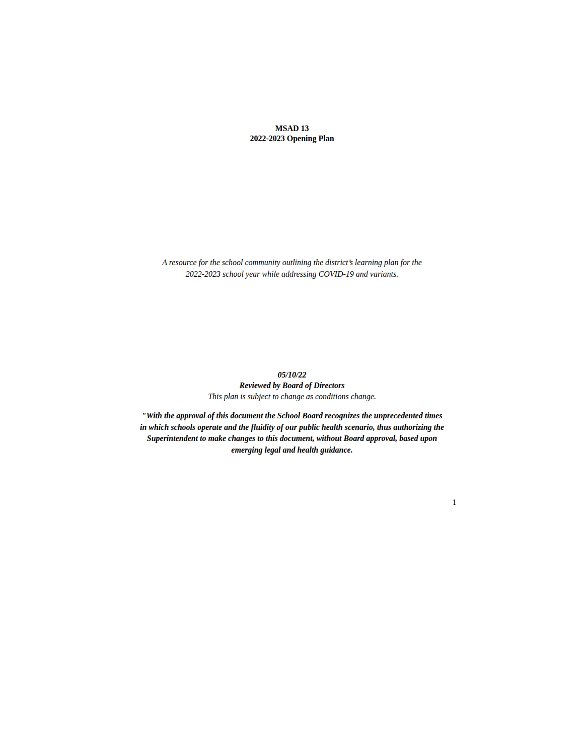MSAD 13
2022-2023 Opening Plan
A resource for the school community outlining the district’s learning plan for the 2022-2023 school year while addressing COVID-19 and variants.
05/10/22
Reviewed by Board of Directors
This plan is subject to change as conditions change.
"With the approval of this document the School Board recognizes the unprecedented times in which schools operate and the fluidity of our public health scenario, thus authorizing the Superintendent to make changes to this document, without Board approval, based upon emerging legal and health guidance.
1